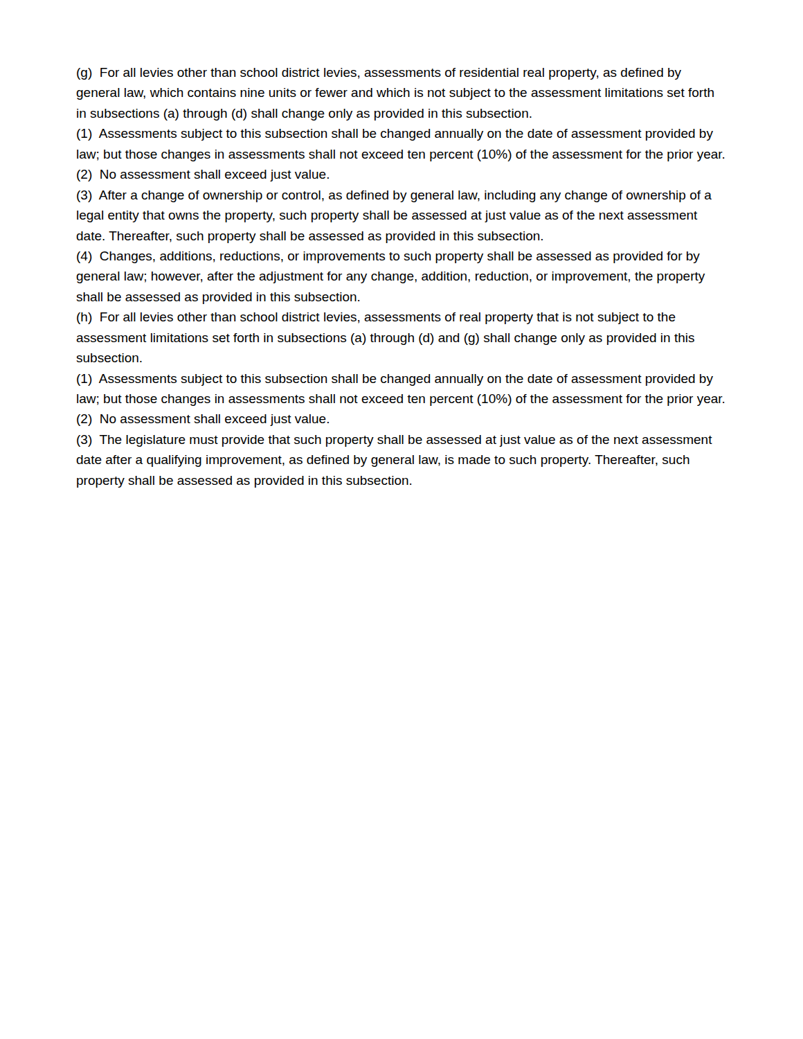(g) For all levies other than school district levies, assessments of residential real property, as defined by general law, which contains nine units or fewer and which is not subject to the assessment limitations set forth in subsections (a) through (d) shall change only as provided in this subsection.
(1) Assessments subject to this subsection shall be changed annually on the date of assessment provided by law; but those changes in assessments shall not exceed ten percent (10%) of the assessment for the prior year.
(2) No assessment shall exceed just value.
(3) After a change of ownership or control, as defined by general law, including any change of ownership of a legal entity that owns the property, such property shall be assessed at just value as of the next assessment date. Thereafter, such property shall be assessed as provided in this subsection.
(4) Changes, additions, reductions, or improvements to such property shall be assessed as provided for by general law; however, after the adjustment for any change, addition, reduction, or improvement, the property shall be assessed as provided in this subsection.
(h) For all levies other than school district levies, assessments of real property that is not subject to the assessment limitations set forth in subsections (a) through (d) and (g) shall change only as provided in this subsection.
(1) Assessments subject to this subsection shall be changed annually on the date of assessment provided by law; but those changes in assessments shall not exceed ten percent (10%) of the assessment for the prior year.
(2) No assessment shall exceed just value.
(3) The legislature must provide that such property shall be assessed at just value as of the next assessment date after a qualifying improvement, as defined by general law, is made to such property. Thereafter, such property shall be assessed as provided in this subsection.